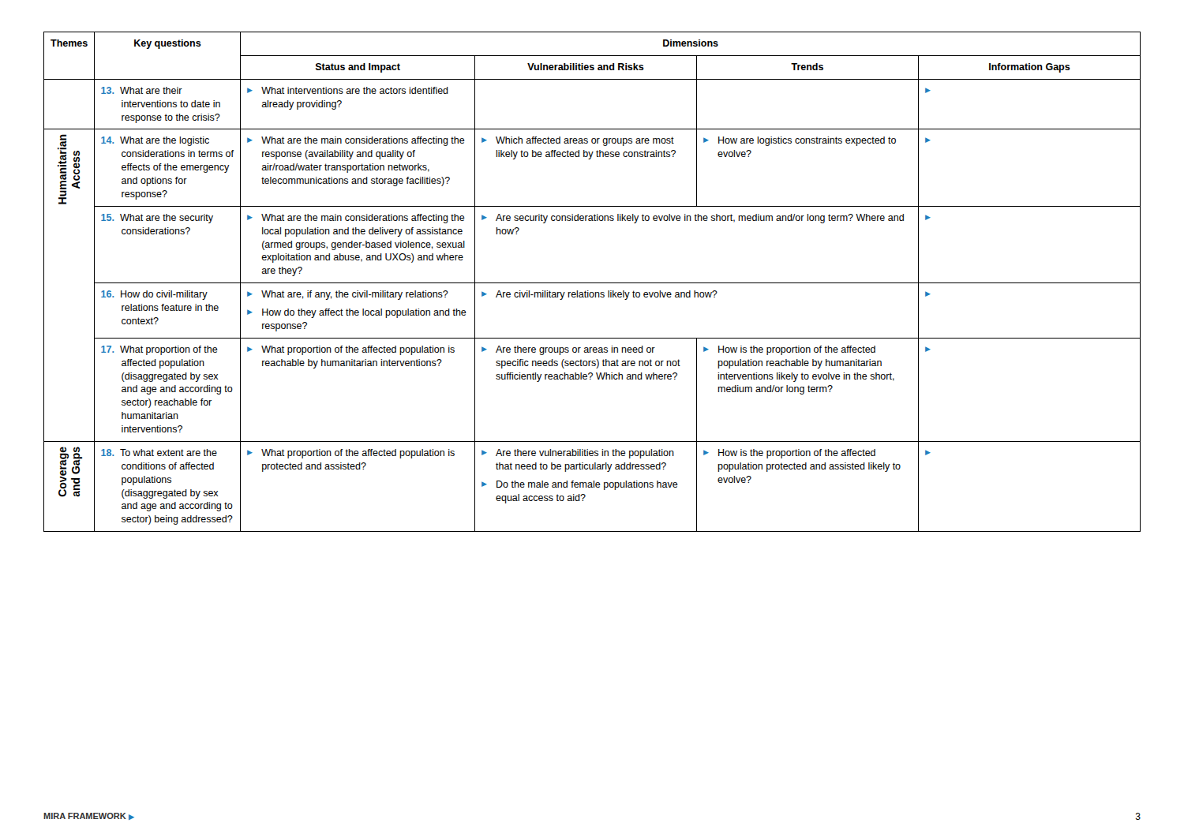| Themes | Key questions | Dimensions |
| --- | --- | --- |
| Status and Impact | Vulnerabilities and Risks | Trends | Information Gaps |
| | 13. What are their interventions to date in response to the crisis? | What interventions are the actors identified already providing? | | | |
| Humanitarian Access | 14. What are the logistic considerations in terms of effects of the emergency and options for response? | What are the main considerations affecting the response (availability and quality of air/road/water transportation networks, telecommunications and storage facilities)? | Which affected areas or groups are most likely to be affected by these constraints? | How are logistics constraints expected to evolve? | |
| 15. What are the security considerations? | What are the main considerations affecting the local population and the delivery of assistance (armed groups, gender-based violence, sexual exploitation and abuse, and UXOs) and where are they? | Are security considerations likely to evolve in the short, medium and/or long term? Where and how? | |
| 16. How do civil-military relations feature in the context? | What are, if any, the civil-military relations? How do they affect the local population and the response? | Are civil-military relations likely to evolve and how? | |
| 17. What proportion of the affected population (disaggregated by sex and age and according to sector) reachable for humanitarian interventions? | What proportion of the affected population is reachable by humanitarian interventions? | Are there groups or areas in need or specific needs (sectors) that are not or not sufficiently reachable? Which and where? | How is the proportion of the affected population reachable by humanitarian interventions likely to evolve in the short, medium and/or long term? | |
| Coverage and Gaps | 18. To what extent are the conditions of affected populations (disaggregated by sex and age and according to sector) being addressed? | What proportion of the affected population is protected and assisted? | Are there vulnerabilities in the population that need to be particularly addressed? Do the male and female populations have equal access to aid? | How is the proportion of the affected population protected and assisted likely to evolve? | |
MIRA FRAMEWORK ▶ 3